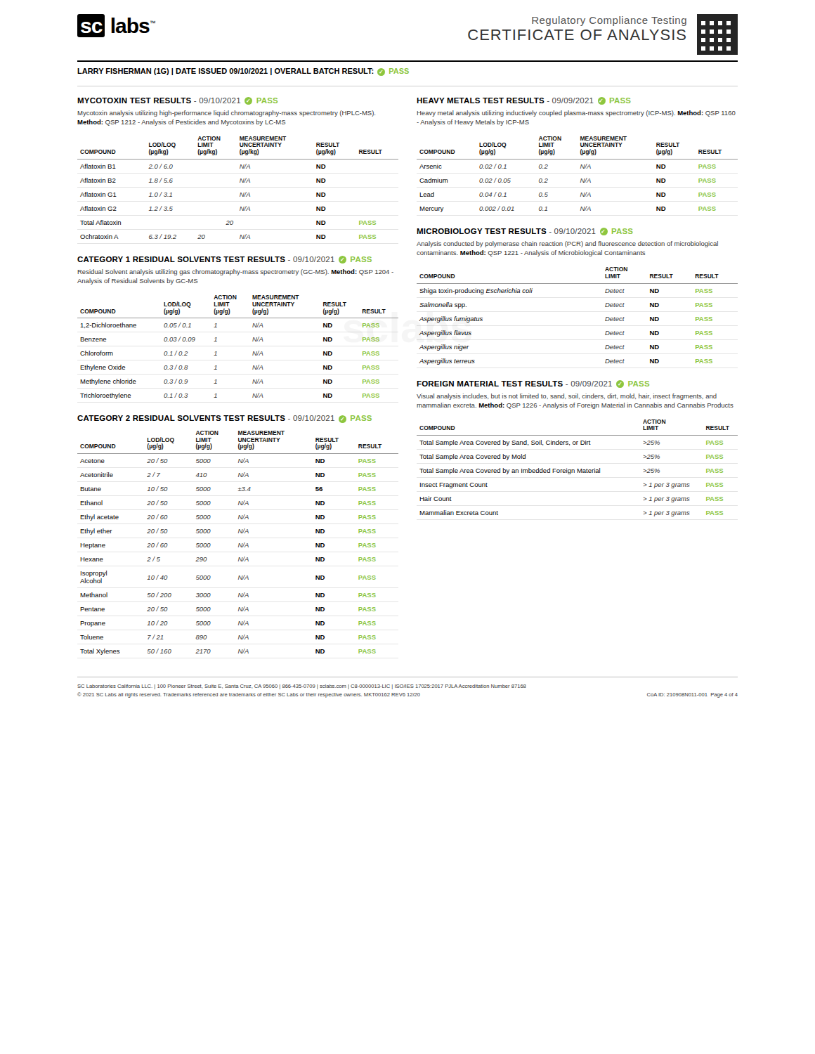sc labs™
Regulatory Compliance Testing
CERTIFICATE OF ANALYSIS
LARRY FISHERMAN (1G) | DATE ISSUED 09/10/2021 | OVERALL BATCH RESULT: ✓ PASS
MYCOTOXIN TEST RESULTS - 09/10/2021 ✓ PASS
Mycotoxin analysis utilizing high-performance liquid chromatography-mass spectrometry (HPLC-MS). Method: QSP 1212 - Analysis of Pesticides and Mycotoxins by LC-MS
| COMPOUND | LOD/LOQ (µg/kg) | ACTION LIMIT (µg/kg) | MEASUREMENT UNCERTAINTY (µg/kg) | RESULT (µg/kg) | RESULT |
| --- | --- | --- | --- | --- | --- |
| Aflatoxin B1 | 2.0 / 6.0 | | N/A | ND | |
| Aflatoxin B2 | 1.8 / 5.6 | | N/A | ND | |
| Aflatoxin G1 | 1.0 / 3.1 | | N/A | ND | |
| Aflatoxin G2 | 1.2 / 3.5 | | N/A | ND | |
| Total Aflatoxin | 20 | ND | PASS |
| Ochratoxin A | 6.3 / 19.2 | 20 | N/A | ND | PASS |
CATEGORY 1 RESIDUAL SOLVENTS TEST RESULTS - 09/10/2021 ✓ PASS
Residual Solvent analysis utilizing gas chromatography-mass spectrometry (GC-MS). Method: QSP 1204 - Analysis of Residual Solvents by GC-MS
| COMPOUND | LOD/LOQ (µg/g) | ACTION LIMIT (µg/g) | MEASUREMENT UNCERTAINTY (µg/g) | RESULT (µg/g) | RESULT |
| --- | --- | --- | --- | --- | --- |
| 1,2-Dichloroethane | 0.05 / 0.1 | 1 | N/A | ND | PASS |
| Benzene | 0.03 / 0.09 | 1 | N/A | ND | PASS |
| Chloroform | 0.1 / 0.2 | 1 | N/A | ND | PASS |
| Ethylene Oxide | 0.3 / 0.8 | 1 | N/A | ND | PASS |
| Methylene chloride | 0.3 / 0.9 | 1 | N/A | ND | PASS |
| Trichloroethylene | 0.1 / 0.3 | 1 | N/A | ND | PASS |
CATEGORY 2 RESIDUAL SOLVENTS TEST RESULTS - 09/10/2021 ✓ PASS
| COMPOUND | LOD/LOQ (µg/g) | ACTION LIMIT (µg/g) | MEASUREMENT UNCERTAINTY (µg/g) | RESULT (µg/g) | RESULT |
| --- | --- | --- | --- | --- | --- |
| Acetone | 20 / 50 | 5000 | N/A | ND | PASS |
| Acetonitrile | 2 / 7 | 410 | N/A | ND | PASS |
| Butane | 10 / 50 | 5000 | ±3.4 | 56 | PASS |
| Ethanol | 20 / 50 | 5000 | N/A | ND | PASS |
| Ethyl acetate | 20 / 60 | 5000 | N/A | ND | PASS |
| Ethyl ether | 20 / 50 | 5000 | N/A | ND | PASS |
| Heptane | 20 / 60 | 5000 | N/A | ND | PASS |
| Hexane | 2 / 5 | 290 | N/A | ND | PASS |
| Isopropyl Alcohol | 10 / 40 | 5000 | N/A | ND | PASS |
| Methanol | 50 / 200 | 3000 | N/A | ND | PASS |
| Pentane | 20 / 50 | 5000 | N/A | ND | PASS |
| Propane | 10 / 20 | 5000 | N/A | ND | PASS |
| Toluene | 7 / 21 | 890 | N/A | ND | PASS |
| Total Xylenes | 50 / 160 | 2170 | N/A | ND | PASS |
HEAVY METALS TEST RESULTS - 09/09/2021 ✓ PASS
Heavy metal analysis utilizing inductively coupled plasma-mass spectrometry (ICP-MS). Method: QSP 1160 - Analysis of Heavy Metals by ICP-MS
| COMPOUND | LOD/LOQ (µg/g) | ACTION LIMIT (µg/g) | MEASUREMENT UNCERTAINTY (µg/g) | RESULT (µg/g) | RESULT |
| --- | --- | --- | --- | --- | --- |
| Arsenic | 0.02 / 0.1 | 0.2 | N/A | ND | PASS |
| Cadmium | 0.02 / 0.05 | 0.2 | N/A | ND | PASS |
| Lead | 0.04 / 0.1 | 0.5 | N/A | ND | PASS |
| Mercury | 0.002 / 0.01 | 0.1 | N/A | ND | PASS |
MICROBIOLOGY TEST RESULTS - 09/10/2021 ✓ PASS
Analysis conducted by polymerase chain reaction (PCR) and fluorescence detection of microbiological contaminants. Method: QSP 1221 - Analysis of Microbiological Contaminants
| COMPOUND | ACTION LIMIT | RESULT | RESULT |
| --- | --- | --- | --- |
| Shiga toxin-producing Escherichia coli | Detect | ND | PASS |
| Salmonella spp. | Detect | ND | PASS |
| Aspergillus fumigatus | Detect | ND | PASS |
| Aspergillus flavus | Detect | ND | PASS |
| Aspergillus niger | Detect | ND | PASS |
| Aspergillus terreus | Detect | ND | PASS |
FOREIGN MATERIAL TEST RESULTS - 09/09/2021 ✓ PASS
Visual analysis includes, but is not limited to, sand, soil, cinders, dirt, mold, hair, insect fragments, and mammalian excreta. Method: QSP 1226 - Analysis of Foreign Material in Cannabis and Cannabis Products
| COMPOUND | ACTION LIMIT | RESULT |
| --- | --- | --- |
| Total Sample Area Covered by Sand, Soil, Cinders, or Dirt | >25% | PASS |
| Total Sample Area Covered by Mold | >25% | PASS |
| Total Sample Area Covered by an Imbedded Foreign Material | >25% | PASS |
| Insect Fragment Count | > 1 per 3 grams | PASS |
| Hair Count | > 1 per 3 grams | PASS |
| Mammalian Excreta Count | > 1 per 3 grams | PASS |
SC Laboratories California LLC. | 100 Pioneer Street, Suite E, Santa Cruz, CA 95060 | 866-435-0709 | sclabs.com | C8-0000013-LIC | ISO/IES 17025:2017 PJLA Accreditation Number 87168
© 2021 SC Labs all rights reserved. Trademarks referenced are trademarks of either SC Labs or their respective owners. MKT00162 REV6 12/20 CoA ID: 210908N011-001 Page 4 of 4